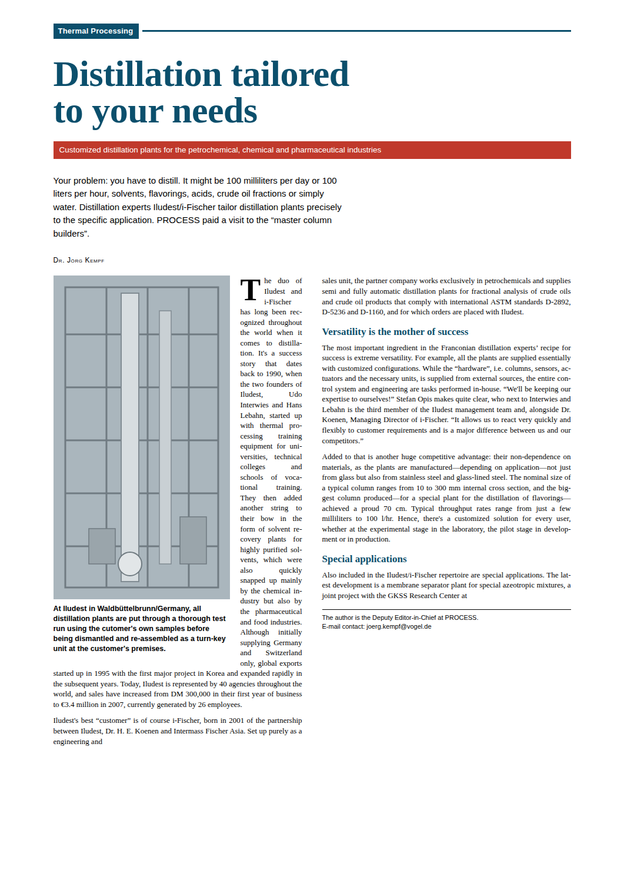Thermal Processing
Distillation tailored
to your needs
Customized distillation plants for the petrochemical, chemical and pharmaceutical industries
Your problem: you have to distill. It might be 100 milliliters per day or 100 liters per hour, solvents, flavorings, acids, crude oil fractions or simply water. Distillation experts Iludest/i-Fischer tailor distillation plants precisely to the specific application. PROCESS paid a visit to the “master column builders”.
Dr. Jörg Kempf
Pictures: Iludest/i-Fischer
At Iludest in Waldbüttelbrunn/Germany, all distillation plants are put through a thorough test run using the cutomer's own samples before being dismantled and re-assembled as a turn-key unit at the customer's premises.
The duo of Iludest and i-Fischer has long been recognized throughout the world when it comes to distillation. It's a success story that dates back to 1990, when the two founders of Iludest, Udo Interwies and Hans Lebahn, started up with thermal processing training equipment for universities, technical colleges and schools of vocational training. They then added another string to their bow in the form of solvent recovery plants for highly purified solvents, which were also quickly snapped up mainly by the chemical industry but also by the pharmaceutical and food industries. Although initially supplying Germany and Switzerland only, global exports started up in 1995 with the first major project in Korea and expanded rapidly in the subsequent years. Today, Iludest is represented by 40 agencies throughout the world, and sales have increased from DM 300,000 in their first year of business to €3.4 million in 2007, currently generated by 26 employees.
Iludest's best “customer” is of course i-Fischer, born in 2001 of the partnership between Iludest, Dr. H. E. Koenen and Intermass Fischer Asia. Set up purely as a engineering and
sales unit, the partner company works exclusively in petrochemicals and supplies semi and fully automatic distillation plants for fractional analysis of crude oils and crude oil products that comply with international ASTM standards D-2892, D-5236 and D-1160, and for which orders are placed with Iludest.
Versatility is the mother of success
The most important ingredient in the Franconian distillation experts’ recipe for success is extreme versatility. For example, all the plants are supplied essentially with customized configurations. While the “hardware”, i.e. columns, sensors, actuators and the necessary units, is supplied from external sources, the entire control system and engineering are tasks performed in-house. “We'll be keeping our expertise to ourselves!” Stefan Opis makes quite clear, who next to Interwies and Lebahn is the third member of the Iludest management team and, alongside Dr. Koenen, Managing Director of i-Fischer. “It allows us to react very quickly and flexibly to customer requirements and is a major difference between us and our competitors.”
Added to that is another huge competitive advantage: their non-dependence on materials, as the plants are manufactured—depending on application—not just from glass but also from stainless steel and glass-lined steel. The nominal size of a typical column ranges from 10 to 300 mm internal cross section, and the biggest column produced—for a special plant for the distillation of flavorings—achieved a proud 70 cm. Typical throughput rates range from just a few milliliters to 100 l/hr. Hence, there's a customized solution for every user, whether at the experimental stage in the laboratory, the pilot stage in development or in production.
Special applications
Also included in the Iludest/i-Fischer repertoire are special applications. The latest development is a membrane separator plant for special azeotropic mixtures, a joint project with the GKSS Research Center at
The author is the Deputy Editor-in-Chief at PROCESS.
E-mail contact: joerg.kempf@vogel.de